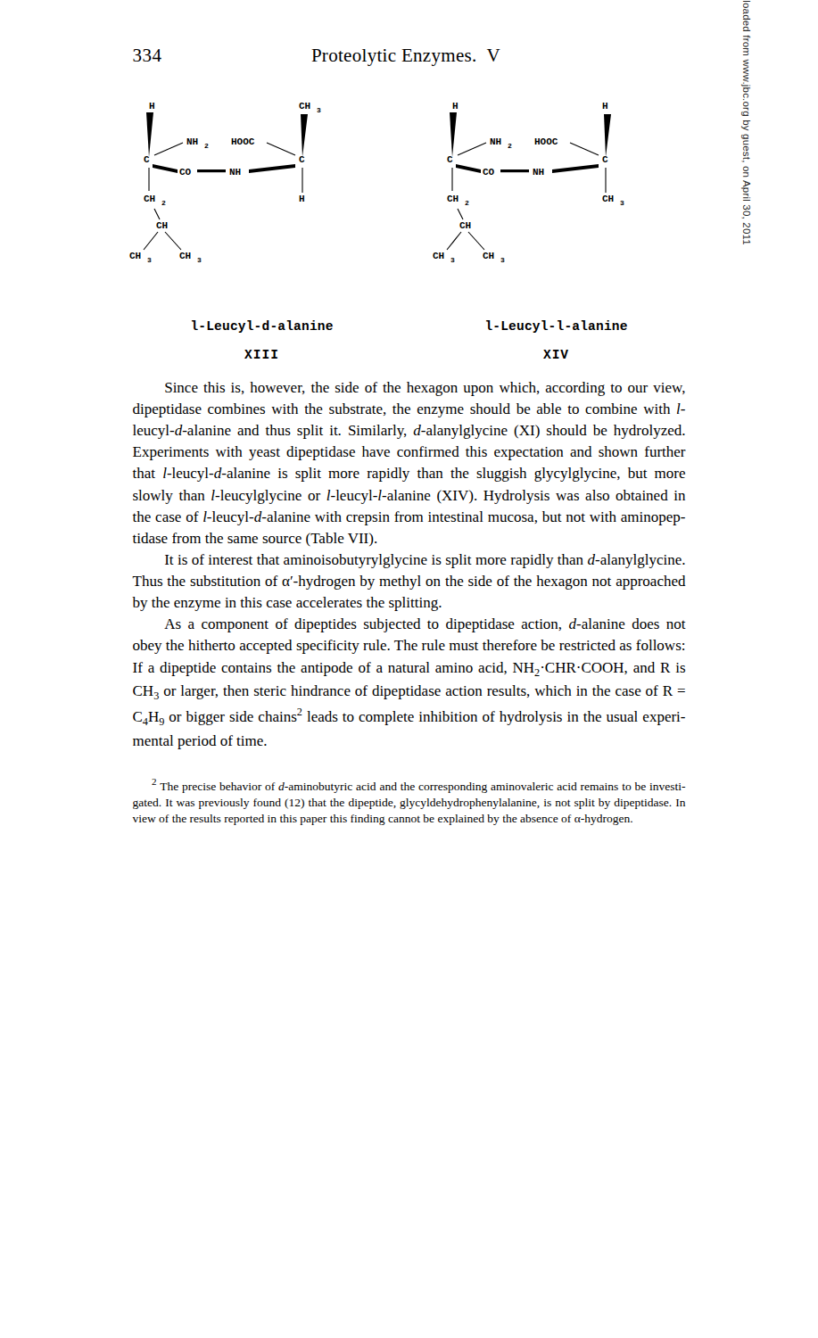334
Proteolytic Enzymes. V
Downloaded from www.jbc.org by guest, on April 30, 2011
H C NH 2 CO CH 2 CH CH 3 CH 3 CH 3 HOOC C NH H
H C NH 2 CO CH 2 CH CH 3 CH 3 H HOOC C NH CH 3
l-Leucyl-d-alanine
XIII
l-Leucyl-l-alanine
XIV
Since this is, however, the side of the hexagon upon which, according to our view, dipeptidase combines with the substrate, the enzyme should be able to combine with l-leucyl-d-alanine and thus split it. Similarly, d-alanylglycine (XI) should be hydrolyzed. Experiments with yeast dipeptidase have confirmed this expectation and shown further that l-leucyl-d-alanine is split more rapidly than the sluggish glycylglycine, but more slowly than l-leucylglycine or l-leucyl-l-alanine (XIV). Hydrolysis was also obtained in the case of l-leucyl-d-alanine with crepsin from intestinal mucosa, but not with aminopeptidase from the same source (Table VII).
It is of interest that aminoisobutyrylglycine is split more rapidly than d-alanylglycine. Thus the substitution of α′-hydrogen by methyl on the side of the hexagon not approached by the enzyme in this case accelerates the splitting.
As a component of dipeptides subjected to dipeptidase action, d-alanine does not obey the hitherto accepted specificity rule. The rule must therefore be restricted as follows: If a dipeptide contains the antipode of a natural amino acid, NH2·CHR·COOH, and R is CH3 or larger, then steric hindrance of dipeptidase action results, which in the case of R = C4H9 or bigger side chains2 leads to complete inhibition of hydrolysis in the usual experimental period of time.
2 The precise behavior of d-aminobutyric acid and the corresponding aminovaleric acid remains to be investigated. It was previously found (12) that the dipeptide, glycyldehydrophenylalanine, is not split by dipeptidase. In view of the results reported in this paper this finding cannot be explained by the absence of α-hydrogen.